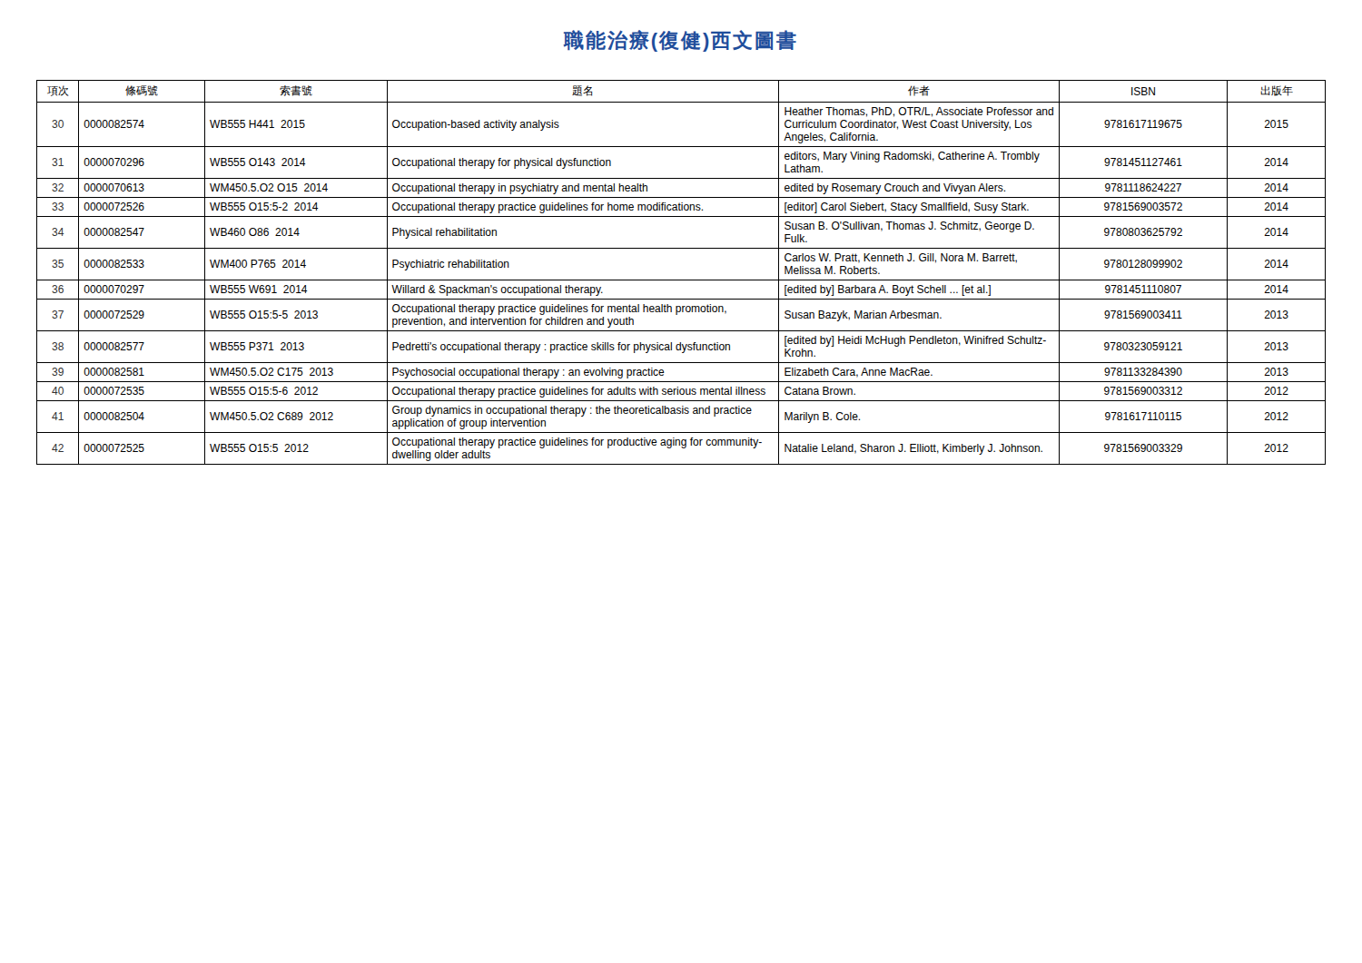職能治療(復健)西文圖書
| 項次 | 條碼號 | 索書號 | 題名 | 作者 | ISBN | 出版年 |
| --- | --- | --- | --- | --- | --- | --- |
| 30 | 0000082574 | WB555 H441 2015 | Occupation-based activity analysis | Heather Thomas, PhD, OTR/L, Associate Professor and Curriculum Coordinator, West Coast University, Los Angeles, California. | 9781617119675 | 2015 |
| 31 | 0000070296 | WB555 O143 2014 | Occupational therapy for physical dysfunction | editors, Mary Vining Radomski, Catherine A. Trombly Latham. | 9781451127461 | 2014 |
| 32 | 0000070613 | WM450.5.O2 O15 2014 | Occupational therapy in psychiatry and mental health | edited by Rosemary Crouch and Vivyan Alers. | 9781118624227 | 2014 |
| 33 | 0000072526 | WB555 O15:5-2 2014 | Occupational therapy practice guidelines for home modifications. | [editor] Carol Siebert, Stacy Smallfield, Susy Stark. | 9781569003572 | 2014 |
| 34 | 0000082547 | WB460 O86 2014 | Physical rehabilitation | Susan B. O'Sullivan, Thomas J. Schmitz, George D. Fulk. | 9780803625792 | 2014 |
| 35 | 0000082533 | WM400 P765 2014 | Psychiatric rehabilitation | Carlos W. Pratt, Kenneth J. Gill, Nora M. Barrett, Melissa M. Roberts. | 9780128099902 | 2014 |
| 36 | 0000070297 | WB555 W691 2014 | Willard & Spackman's occupational therapy. | [edited by] Barbara A. Boyt Schell ... [et al.] | 9781451110807 | 2014 |
| 37 | 0000072529 | WB555 O15:5-5 2013 | Occupational therapy practice guidelines for mental health promotion, prevention, and intervention for children and youth | Susan Bazyk, Marian Arbesman. | 9781569003411 | 2013 |
| 38 | 0000082577 | WB555 P371 2013 | Pedretti's occupational therapy : practice skills for physical dysfunction | [edited by] Heidi McHugh Pendleton, Winifred Schultz-Krohn. | 9780323059121 | 2013 |
| 39 | 0000082581 | WM450.5.O2 C175 2013 | Psychosocial occupational therapy : an evolving practice | Elizabeth Cara, Anne MacRae. | 9781133284390 | 2013 |
| 40 | 0000072535 | WB555 O15:5-6 2012 | Occupational therapy practice guidelines for adults with serious mental illness | Catana Brown. | 9781569003312 | 2012 |
| 41 | 0000082504 | WM450.5.O2 C689 2012 | Group dynamics in occupational therapy : the theoreticalbasis and practice application of group intervention | Marilyn B. Cole. | 9781617110115 | 2012 |
| 42 | 0000072525 | WB555 O15:5 2012 | Occupational therapy practice guidelines for productive aging for community-dwelling older adults | Natalie Leland, Sharon J. Elliott, Kimberly J. Johnson. | 9781569003329 | 2012 |